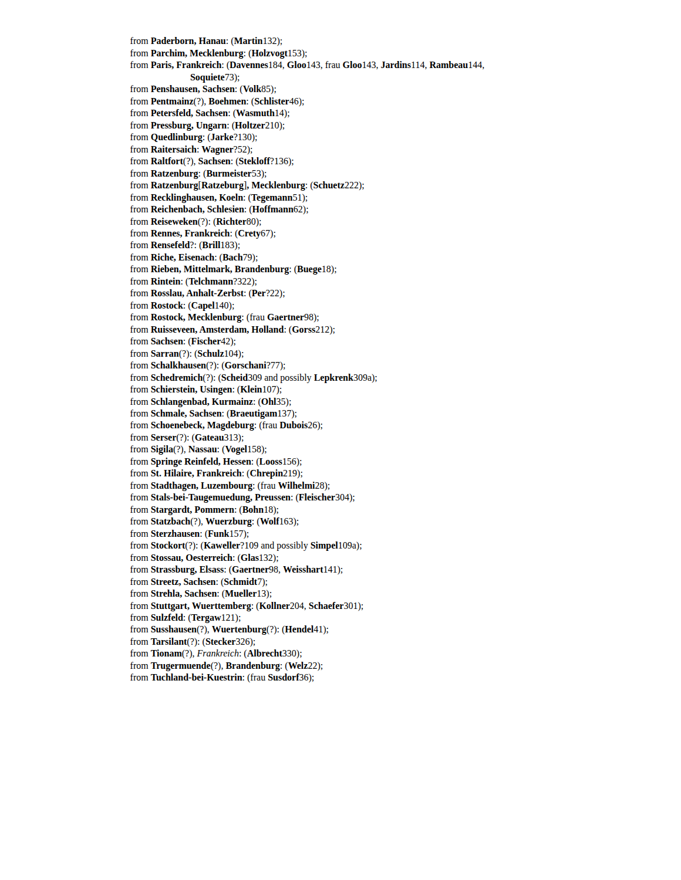from Paderborn, Hanau: (Martin132);
from Parchim, Mecklenburg: (Holzvogt153);
from Paris, Frankreich: (Davennes184, Gloo143, frau Gloo143, Jardins114, Rambeau144,
Soquiete73);
from Penshausen, Sachsen: (Volk85);
from Pentmainz(?), Boehmen: (Schlister46);
from Petersfeld, Sachsen: (Wasmuth14);
from Pressburg, Ungarn: (Holtzer210);
from Quedlinburg: (Jarke?130);
from Raitersaich: Wagner?52);
from Raltfort(?), Sachsen: (Stekloff?136);
from Ratzenburg: (Burmeister53);
from Ratzenburg[Ratzeburg], Mecklenburg: (Schuetz222);
from Recklinghausen, Koeln: (Tegemann51);
from Reichenbach, Schlesien: (Hoffmann62);
from Reiseweken(?): (Richter80);
from Rennes, Frankreich: (Crety67);
from Rensefeld?: (Brill183);
from Riche, Eisenach: (Bach79);
from Rieben, Mittelmark, Brandenburg: (Buege18);
from Rintein: (Telchmann?322);
from Rosslau, Anhalt-Zerbst: (Per?22);
from Rostock: (Capel140);
from Rostock, Mecklenburg: (frau Gaertner98);
from Ruisseveen, Amsterdam, Holland: (Gorss212);
from Sachsen: (Fischer42);
from Sarran(?): (Schulz104);
from Schalkhausen(?): (Gorschani?77);
from Schedremich(?): (Scheid309 and possibly Lepkrenk309a);
from Schierstein, Usingen: (Klein107);
from Schlangenbad, Kurmainz: (Ohl35);
from Schmale, Sachsen: (Braeutigam137);
from Schoenebeck, Magdeburg: (frau Dubois26);
from Serser(?): (Gateau313);
from Sigila(?), Nassau: (Vogel158);
from Springe Reinfeld, Hessen: (Looss156);
from St. Hilaire, Frankreich: (Chrepin219);
from Stadthagen, Luzembourg: (frau Wilhelmi28);
from Stals-bei-Taugemuedung, Preussen: (Fleischer304);
from Stargardt, Pommern: (Bohn18);
from Statzbach(?), Wuerzburg: (Wolf163);
from Sterzhausen: (Funk157);
from Stockort(?): (Kaweller?109 and possibly Simpel109a);
from Stossau, Oesterreich: (Glas132);
from Strassburg, Elsass: (Gaertner98, Weisshart141);
from Streetz, Sachsen: (Schmidt7);
from Strehla, Sachsen: (Mueller13);
from Stuttgart, Wuerttemberg: (Kollner204, Schaefer301);
from Sulzfeld: (Tergaw121);
from Susshausen(?), Wuertenburg(?): (Hendel41);
from Tarsilant(?): (Stecker326);
from Tionam(?), Frankreich: (Albrecht330);
from Trugermuende(?), Brandenburg: (Welz22);
from Tuchland-bei-Kuestrin: (frau Susdorf36);